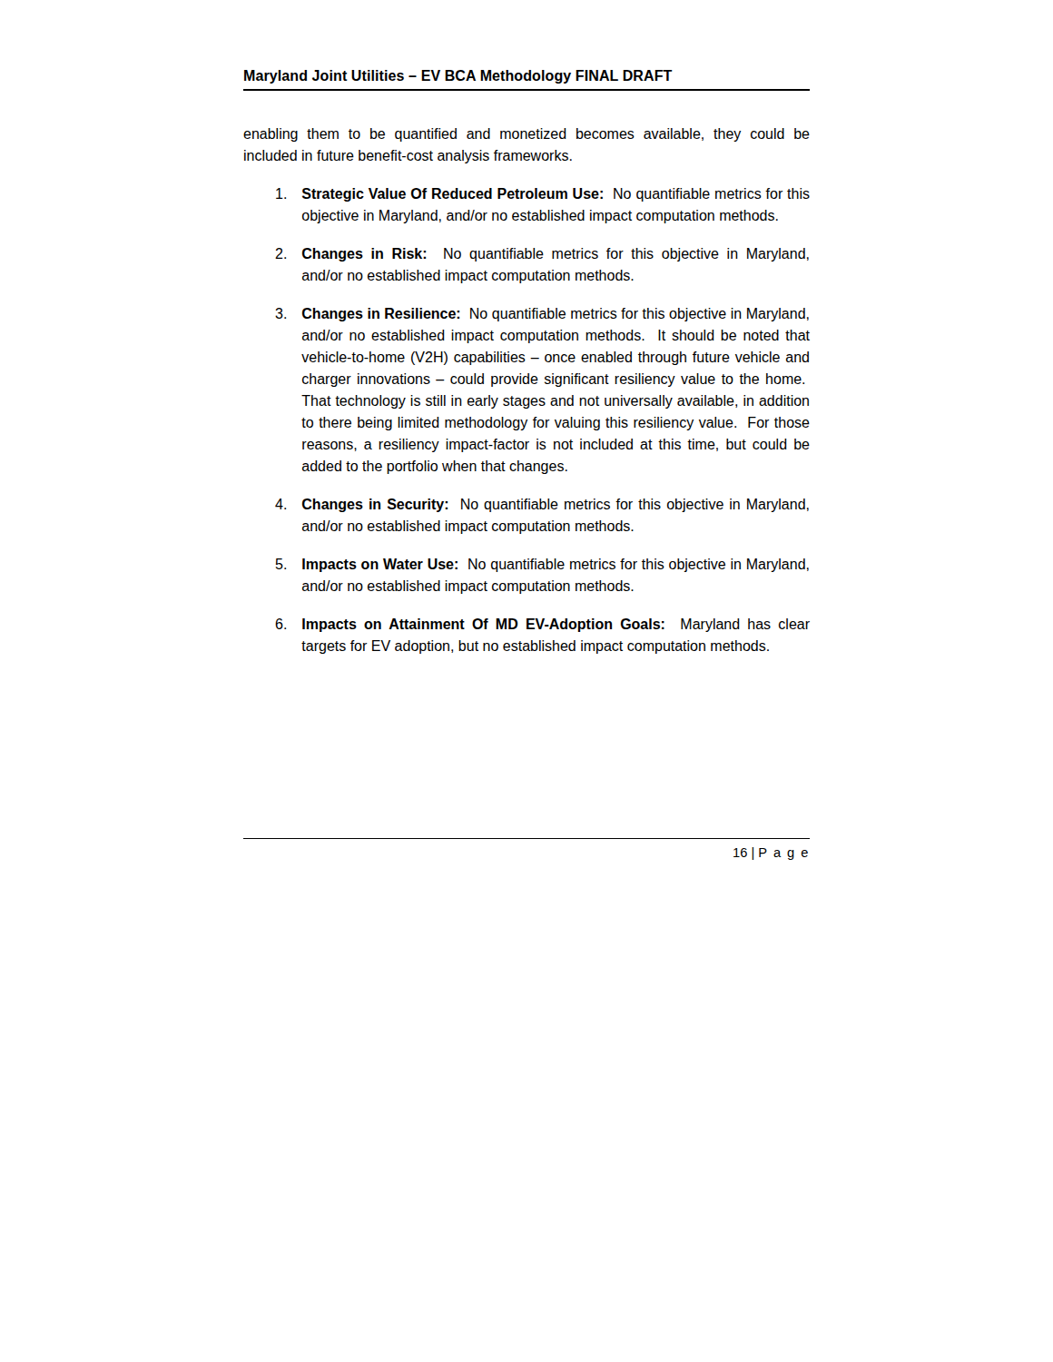Maryland Joint Utilities – EV BCA Methodology FINAL DRAFT
enabling them to be quantified and monetized becomes available, they could be included in future benefit-cost analysis frameworks.
Strategic Value Of Reduced Petroleum Use: No quantifiable metrics for this objective in Maryland, and/or no established impact computation methods.
Changes in Risk: No quantifiable metrics for this objective in Maryland, and/or no established impact computation methods.
Changes in Resilience: No quantifiable metrics for this objective in Maryland, and/or no established impact computation methods. It should be noted that vehicle-to-home (V2H) capabilities – once enabled through future vehicle and charger innovations – could provide significant resiliency value to the home. That technology is still in early stages and not universally available, in addition to there being limited methodology for valuing this resiliency value. For those reasons, a resiliency impact-factor is not included at this time, but could be added to the portfolio when that changes.
Changes in Security: No quantifiable metrics for this objective in Maryland, and/or no established impact computation methods.
Impacts on Water Use: No quantifiable metrics for this objective in Maryland, and/or no established impact computation methods.
Impacts on Attainment Of MD EV-Adoption Goals: Maryland has clear targets for EV adoption, but no established impact computation methods.
16 | P a g e